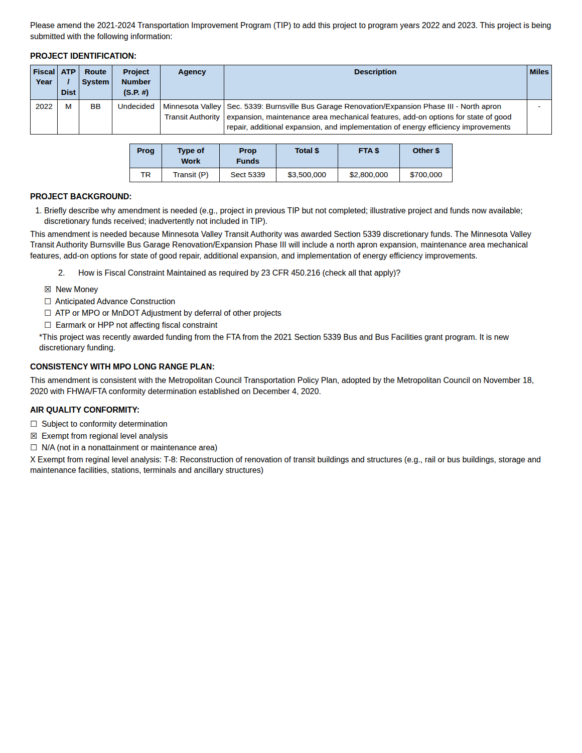Please amend the 2021-2024 Transportation Improvement Program (TIP) to add this project to program years 2022 and 2023. This project is being submitted with the following information:
PROJECT IDENTIFICATION:
| Fiscal Year | ATP / Dist | Route System | Project Number (S.P. #) | Agency | Description | Miles |
| --- | --- | --- | --- | --- | --- | --- |
| 2022 | M | BB | Undecided | Minnesota Valley Transit Authority | Sec. 5339: Burnsville Bus Garage Renovation/Expansion Phase III - North apron expansion, maintenance area mechanical features, add-on options for state of good repair, additional expansion, and implementation of energy efficiency improvements | - |
| Prog | Type of Work | Prop Funds | Total $ | FTA $ | Other $ |
| --- | --- | --- | --- | --- | --- |
| TR | Transit (P) | Sect 5339 | $3,500,000 | $2,800,000 | $700,000 |
PROJECT BACKGROUND:
Briefly describe why amendment is needed (e.g., project in previous TIP but not completed; illustrative project and funds now available; discretionary funds received; inadvertently not included in TIP).
This amendment is needed because Minnesota Valley Transit Authority was awarded Section 5339 discretionary funds. The Minnesota Valley Transit Authority Burnsville Bus Garage Renovation/Expansion Phase III will include a north apron expansion, maintenance area mechanical features, add-on options for state of good repair, additional expansion, and implementation of energy efficiency improvements.
2. How is Fiscal Constraint Maintained as required by 23 CFR 450.216 (check all that apply)?
☒ New Money
☐ Anticipated Advance Construction
☐ ATP or MPO or MnDOT Adjustment by deferral of other projects
☐ Earmark or HPP not affecting fiscal constraint
*This project was recently awarded funding from the FTA from the 2021 Section 5339 Bus and Bus Facilities grant program. It is new discretionary funding.
CONSISTENCY WITH MPO LONG RANGE PLAN:
This amendment is consistent with the Metropolitan Council Transportation Policy Plan, adopted by the Metropolitan Council on November 18, 2020 with FHWA/FTA conformity determination established on December 4, 2020.
AIR QUALITY CONFORMITY:
☐ Subject to conformity determination
☒ Exempt from regional level analysis
☐ N/A (not in a nonattainment or maintenance area)
X Exempt from reginal level analysis: T-8: Reconstruction of renovation of transit buildings and structures (e.g., rail or bus buildings, storage and maintenance facilities, stations, terminals and ancillary structures)